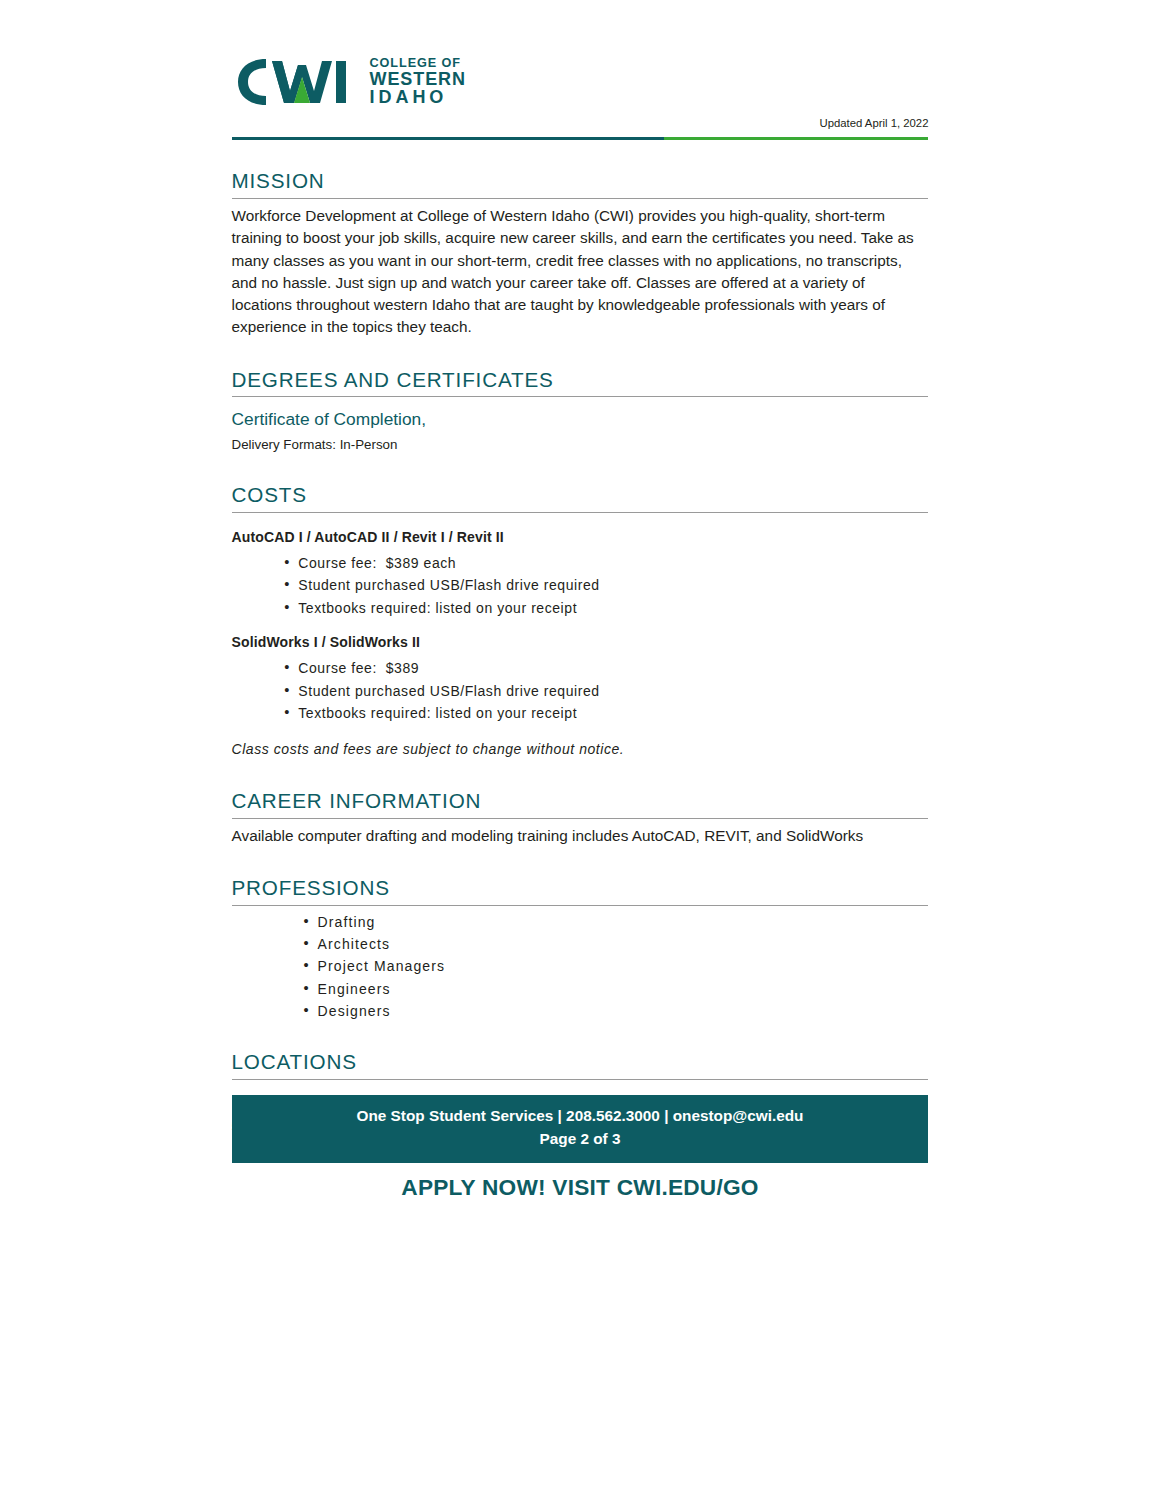COLLEGE OF
WESTERN
IDAHO
Updated April 1, 2022
MISSION
Workforce Development at College of Western Idaho (CWI) provides you high-quality, short-term training to boost your job skills, acquire new career skills, and earn the certificates you need. Take as many classes as you want in our short-term, credit free classes with no applications, no transcripts, and no hassle. Just sign up and watch your career take off. Classes are offered at a variety of locations throughout western Idaho that are taught by knowledgeable professionals with years of experience in the topics they teach.
DEGREES AND CERTIFICATES
Certificate of Completion,
Delivery Formats: In-Person
COSTS
AutoCAD I / AutoCAD II / Revit I / Revit II
Course fee: $389 each
Student purchased USB/Flash drive required
Textbooks required: listed on your receipt
SolidWorks I / SolidWorks II
Course fee: $389
Student purchased USB/Flash drive required
Textbooks required: listed on your receipt
Class costs and fees are subject to change without notice.
CAREER INFORMATION
Available computer drafting and modeling training includes AutoCAD, REVIT, and SolidWorks
PROFESSIONS
Drafting
Architects
Project Managers
Engineers
Designers
LOCATIONS
Nampa Campus Micron Education Center
5725 E. Franklin Road, Nampa, ID 83687
APPLY NOW! VISIT CWI.EDU/GO
One Stop Student Services | 208.562.3000 | onestop@cwi.edu
Page 2 of 3